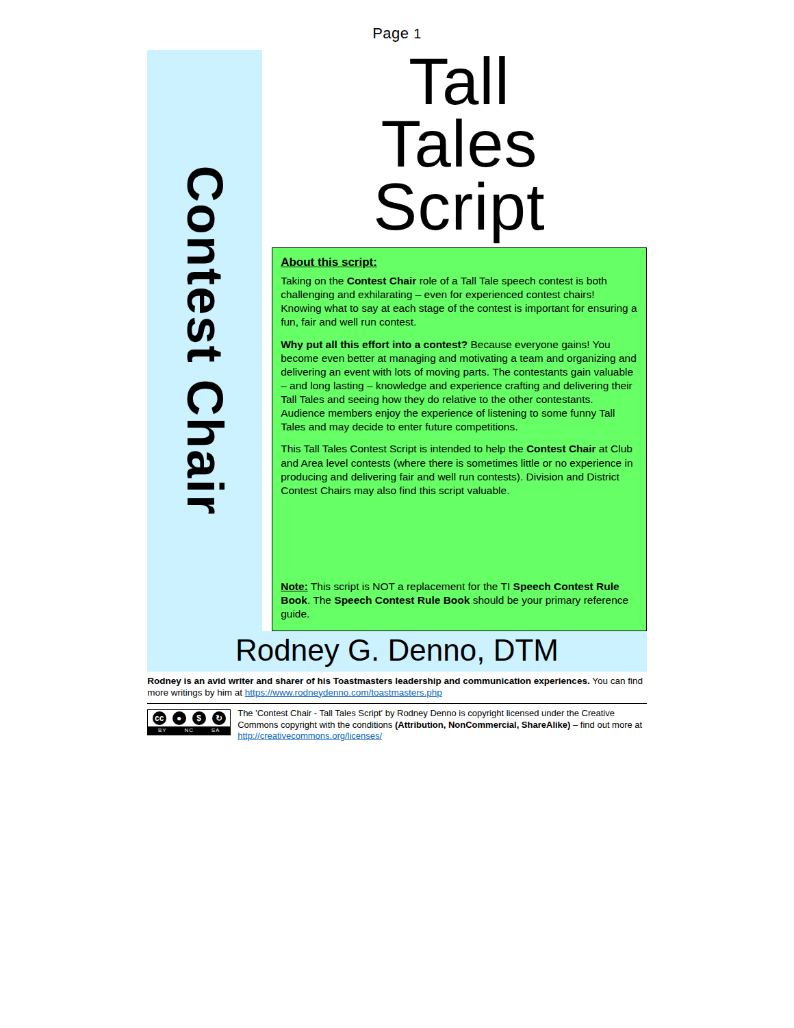Page 1
Contest Chair
Tall Tales Script
About this script:
Taking on the Contest Chair role of a Tall Tale speech contest is both challenging and exhilarating – even for experienced contest chairs! Knowing what to say at each stage of the contest is important for ensuring a fun, fair and well run contest.
Why put all this effort into a contest? Because everyone gains! You become even better at managing and motivating a team and organizing and delivering an event with lots of moving parts. The contestants gain valuable – and long lasting – knowledge and experience crafting and delivering their Tall Tales and seeing how they do relative to the other contestants. Audience members enjoy the experience of listening to some funny Tall Tales and may decide to enter future competitions.
This Tall Tales Contest Script is intended to help the Contest Chair at Club and Area level contests (where there is sometimes little or no experience in producing and delivering fair and well run contests). Division and District Contest Chairs may also find this script valuable.
Note: This script is NOT a replacement for the TI Speech Contest Rule Book. The Speech Contest Rule Book should be your primary reference guide.
Rodney G. Denno, DTM
Rodney is an avid writer and sharer of his Toastmasters leadership and communication experiences. You can find more writings by him at https://www.rodneydenno.com/toastmasters.php
cc●$↻
BY NC SA
The 'Contest Chair - Tall Tales Script' by Rodney Denno is copyright licensed under the Creative Commons copyright with the conditions (Attribution, NonCommercial, ShareAlike) – find out more at http://creativecommons.org/licenses/